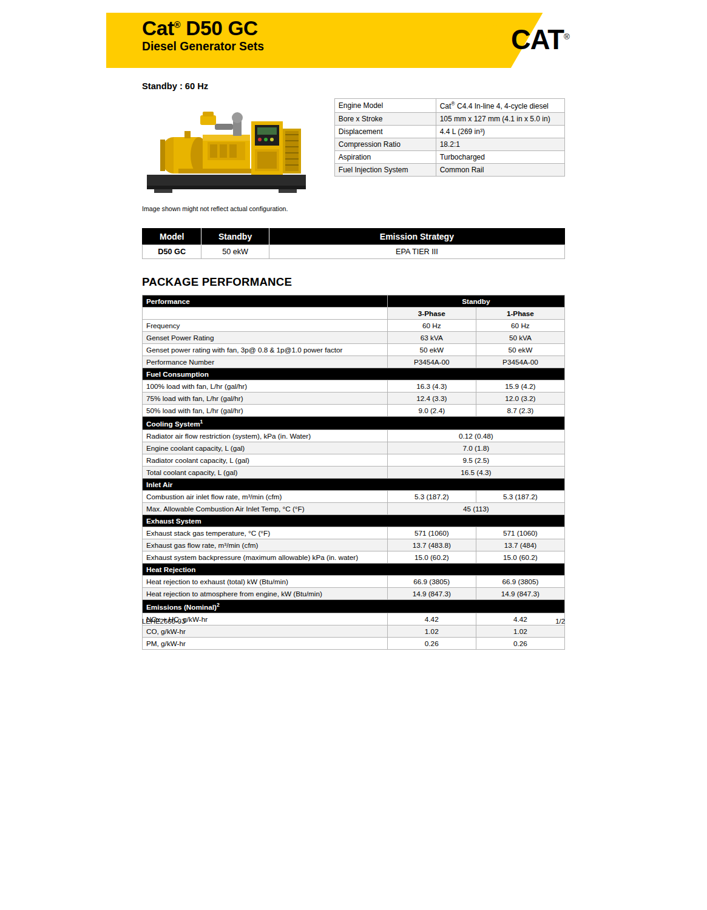Cat® D50 GC
Diesel Generator Sets
CAT®
Standby : 60 Hz
Image shown might not reflect actual configuration.
| Engine Model | Cat ® C4.4 In-line 4, 4-cycle diesel |
| Bore x Stroke | 105 mm x 127 mm (4.1 in x 5.0 in) |
| Displacement | 4.4 L (269 in³) |
| Compression Ratio | 18.2:1 |
| Aspiration | Turbocharged |
| Fuel Injection System | Common Rail |
| Model | Standby | Emission Strategy |
| --- | --- | --- |
| D50 GC | 50 ekW | EPA TIER III |
PACKAGE PERFORMANCE
| Performance | Standby |
| | 3-Phase | 1-Phase |
| Frequency | 60 Hz | 60 Hz |
| Genset Power Rating | 63 kVA | 50 kVA |
| Genset power rating with fan, 3p@ 0.8 & 1p@1.0 power factor | 50 ekW | 50 ekW |
| Performance Number | P3454A-00 | P3454A-00 |
| Fuel Consumption |
| 100% load with fan, L/hr (gal/hr) | 16.3 (4.3) | 15.9 (4.2) |
| 75% load with fan, L/hr (gal/hr) | 12.4 (3.3) | 12.0 (3.2) |
| 50% load with fan, L/hr (gal/hr) | 9.0 (2.4) | 8.7 (2.3) |
| Cooling System 1 |
| Radiator air flow restriction (system), kPa (in. Water) | 0.12 (0.48) |
| Engine coolant capacity, L (gal) | 7.0 (1.8) |
| Radiator coolant capacity, L (gal) | 9.5 (2.5) |
| Total coolant capacity, L (gal) | 16.5 (4.3) |
| Inlet Air |
| Combustion air inlet flow rate, m³/min (cfm) | 5.3 (187.2) | 5.3 (187.2) |
| Max. Allowable Combustion Air Inlet Temp, °C (°F) | 45 (113) |
| Exhaust System |
| Exhaust stack gas temperature, °C (°F) | 571 (1060) | 571 (1060) |
| Exhaust gas flow rate, m³/min (cfm) | 13.7 (483.8) | 13.7 (484) |
| Exhaust system backpressure (maximum allowable) kPa (in. water) | 15.0 (60.2) | 15.0 (60.2) |
| Heat Rejection |
| Heat rejection to exhaust (total) kW (Btu/min) | 66.9 (3805) | 66.9 (3805) |
| Heat rejection to atmosphere from engine, kW (Btu/min) | 14.9 (847.3) | 14.9 (847.3) |
| Emissions (Nominal) 2 |
| NOx + HC, g/kW-hr | 4.42 | 4.42 |
| CO, g/kW-hr | 1.02 | 1.02 |
| PM, g/kW-hr | 0.26 | 0.26 |
LEHE2660-03
1/2